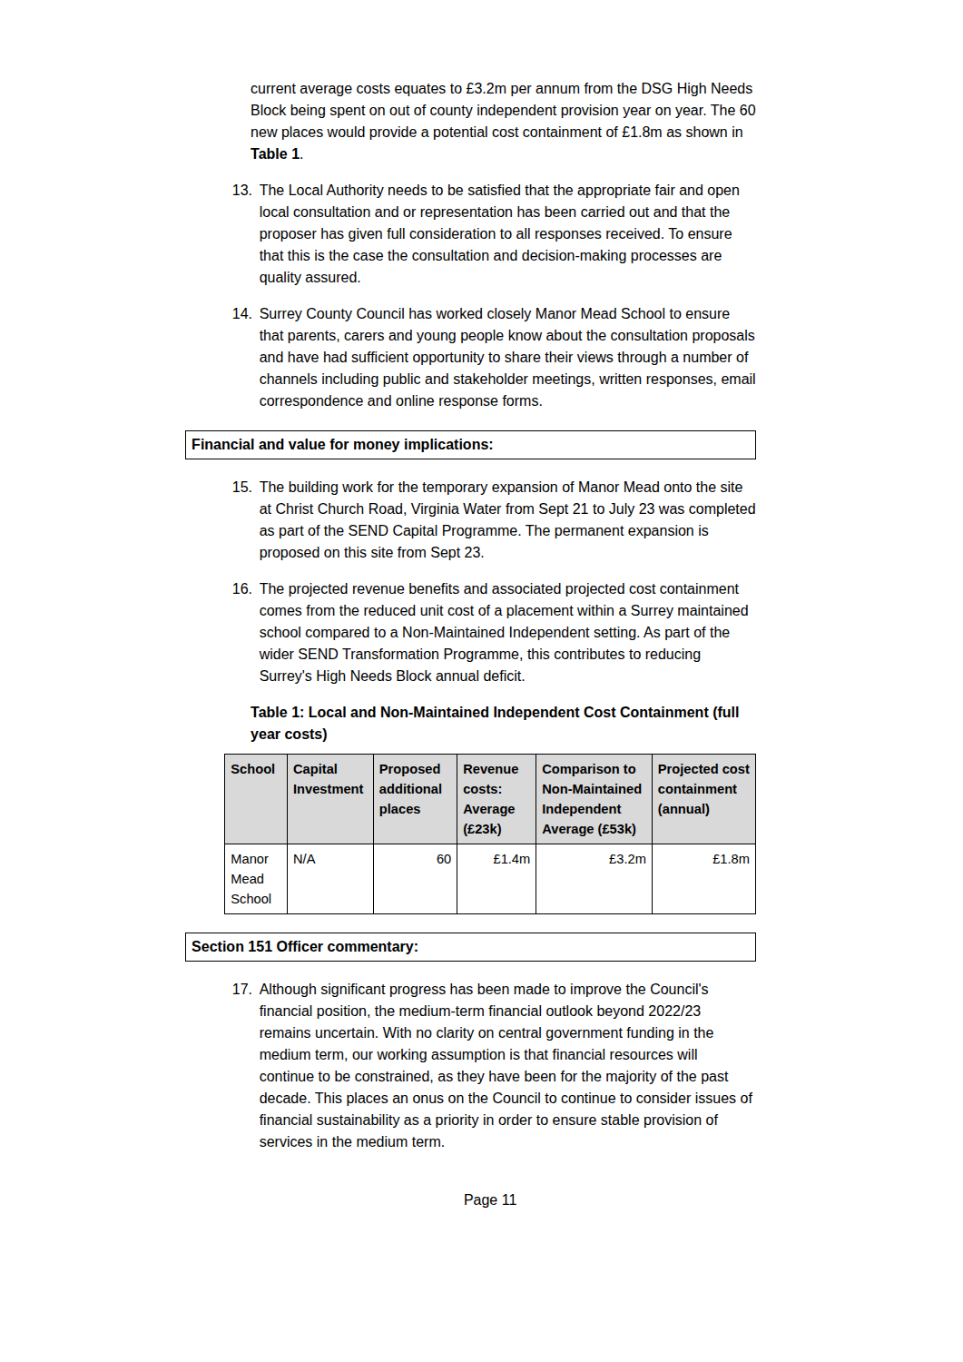current average costs equates to £3.2m per annum from the DSG High Needs Block being spent on out of county independent provision year on year. The 60 new places would provide a potential cost containment of £1.8m as shown in Table 1.
The Local Authority needs to be satisfied that the appropriate fair and open local consultation and or representation has been carried out and that the proposer has given full consideration to all responses received. To ensure that this is the case the consultation and decision-making processes are quality assured.
Surrey County Council has worked closely Manor Mead School to ensure that parents, carers and young people know about the consultation proposals and have had sufficient opportunity to share their views through a number of channels including public and stakeholder meetings, written responses, email correspondence and online response forms.
Financial and value for money implications:
The building work for the temporary expansion of Manor Mead onto the site at Christ Church Road, Virginia Water from Sept 21 to July 23 was completed as part of the SEND Capital Programme. The permanent expansion is proposed on this site from Sept 23.
The projected revenue benefits and associated projected cost containment comes from the reduced unit cost of a placement within a Surrey maintained school compared to a Non-Maintained Independent setting. As part of the wider SEND Transformation Programme, this contributes to reducing Surrey's High Needs Block annual deficit.
Table 1: Local and Non-Maintained Independent Cost Containment (full year costs)
| School | Capital Investment | Proposed additional places | Revenue costs: Average (£23k) | Comparison to Non-Maintained Independent Average (£53k) | Projected cost containment (annual) |
| --- | --- | --- | --- | --- | --- |
| Manor Mead School | N/A | 60 | £1.4m | £3.2m | £1.8m |
Section 151 Officer commentary:
Although significant progress has been made to improve the Council's financial position, the medium-term financial outlook beyond 2022/23 remains uncertain. With no clarity on central government funding in the medium term, our working assumption is that financial resources will continue to be constrained, as they have been for the majority of the past decade. This places an onus on the Council to continue to consider issues of financial sustainability as a priority in order to ensure stable provision of services in the medium term.
Page 11